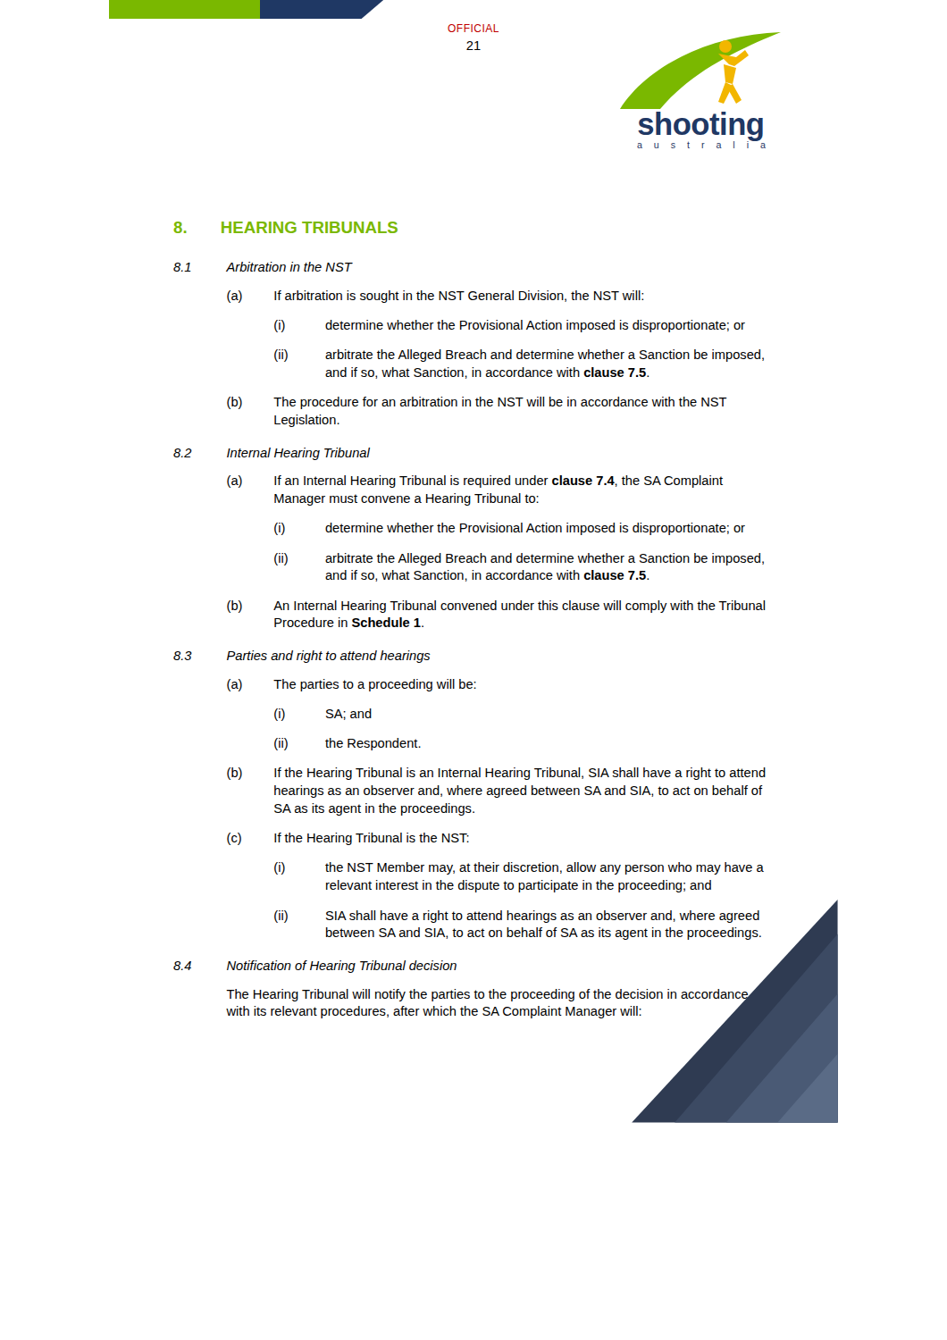OFFICIAL
21
shooting
a u s t r a l i a
8. HEARING TRIBUNALS
8.1 Arbitration in the NST
(a) If arbitration is sought in the NST General Division, the NST will:
(i) determine whether the Provisional Action imposed is disproportionate; or
(ii) arbitrate the Alleged Breach and determine whether a Sanction be imposed, and if so, what Sanction, in accordance with clause 7.5.
(b) The procedure for an arbitration in the NST will be in accordance with the NST Legislation.
8.2 Internal Hearing Tribunal
(a) If an Internal Hearing Tribunal is required under clause 7.4, the SA Complaint Manager must convene a Hearing Tribunal to:
(i) determine whether the Provisional Action imposed is disproportionate; or
(ii) arbitrate the Alleged Breach and determine whether a Sanction be imposed, and if so, what Sanction, in accordance with clause 7.5.
(b) An Internal Hearing Tribunal convened under this clause will comply with the Tribunal Procedure in Schedule 1.
8.3 Parties and right to attend hearings
(a) The parties to a proceeding will be:
(i) SA; and
(ii) the Respondent.
(b) If the Hearing Tribunal is an Internal Hearing Tribunal, SIA shall have a right to attend hearings as an observer and, where agreed between SA and SIA, to act on behalf of SA as its agent in the proceedings.
(c) If the Hearing Tribunal is the NST:
(i) the NST Member may, at their discretion, allow any person who may have a relevant interest in the dispute to participate in the proceeding; and
(ii) SIA shall have a right to attend hearings as an observer and, where agreed between SA and SIA, to act on behalf of SA as its agent in the proceedings.
8.4 Notification of Hearing Tribunal decision
The Hearing Tribunal will notify the parties to the proceeding of the decision in accordance with its relevant procedures, after which the SA Complaint Manager will: